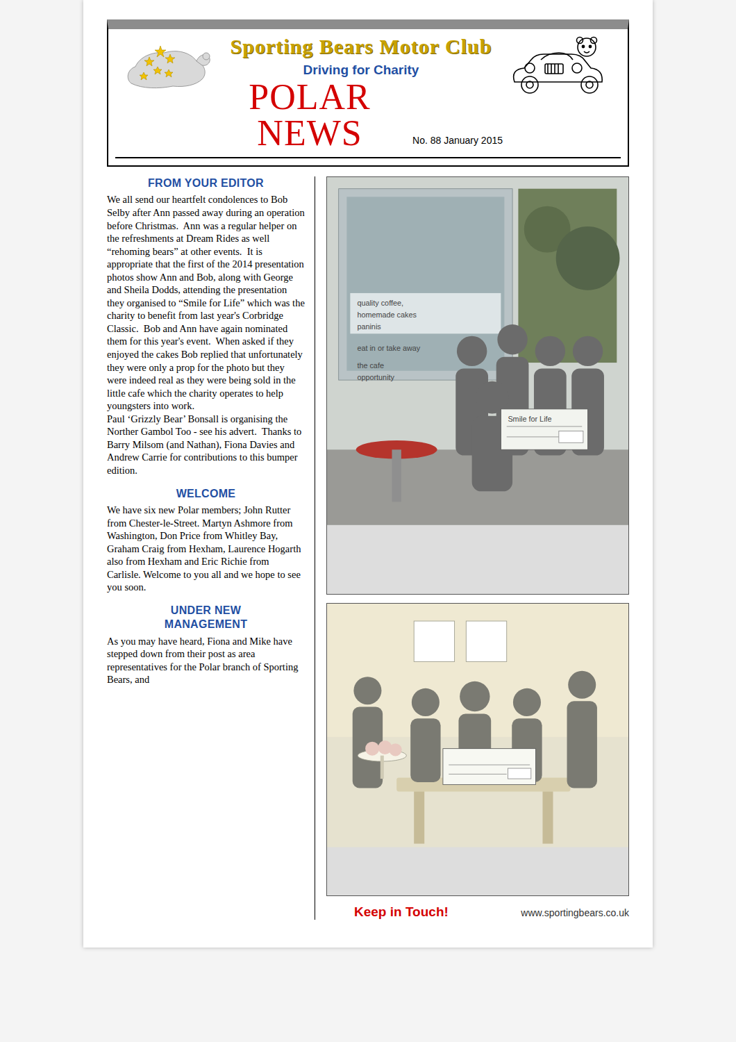Sporting Bears Motor Club
Driving for Charity
POLAR NEWS
No. 88 January 2015
FROM YOUR EDITOR
We all send our heartfelt condolences to Bob Selby after Ann passed away during an operation before Christmas. Ann was a regular helper on the refreshments at Dream Rides as well “rehoming bears” at other events. It is appropriate that the first of the 2014 presentation photos show Ann and Bob, along with George and Sheila Dodds, attending the presentation they organised to “Smile for Life” which was the charity to benefit from last year's Corbridge Classic. Bob and Ann have again nominated them for this year's event. When asked if they enjoyed the cakes Bob replied that unfortunately they were only a prop for the photo but they were indeed real as they were being sold in the little cafe which the charity operates to help youngsters into work.
Paul ‘Grizzly Bear’ Bonsall is organising the Norther Gambol Too - see his advert. Thanks to Barry Milsom (and Nathan), Fiona Davies and Andrew Carrie for contributions to this bumper edition.
WELCOME
We have six new Polar members; John Rutter from Chester-le-Street. Martyn Ashmore from Washington, Don Price from Whitley Bay, Graham Craig from Hexham, Laurence Hogarth also from Hexham and Eric Richie from Carlisle. Welcome to you all and we hope to see you soon.
UNDER NEW
MANAGEMENT
As you may have heard, Fiona and Mike have stepped down from their post as area representatives for the Polar branch of Sporting Bears, and
quality coffee, homemade cakes paninis eat in or take away the cafe opportunity Smile for Life
Keep in Touch! www.sportingbears.co.uk